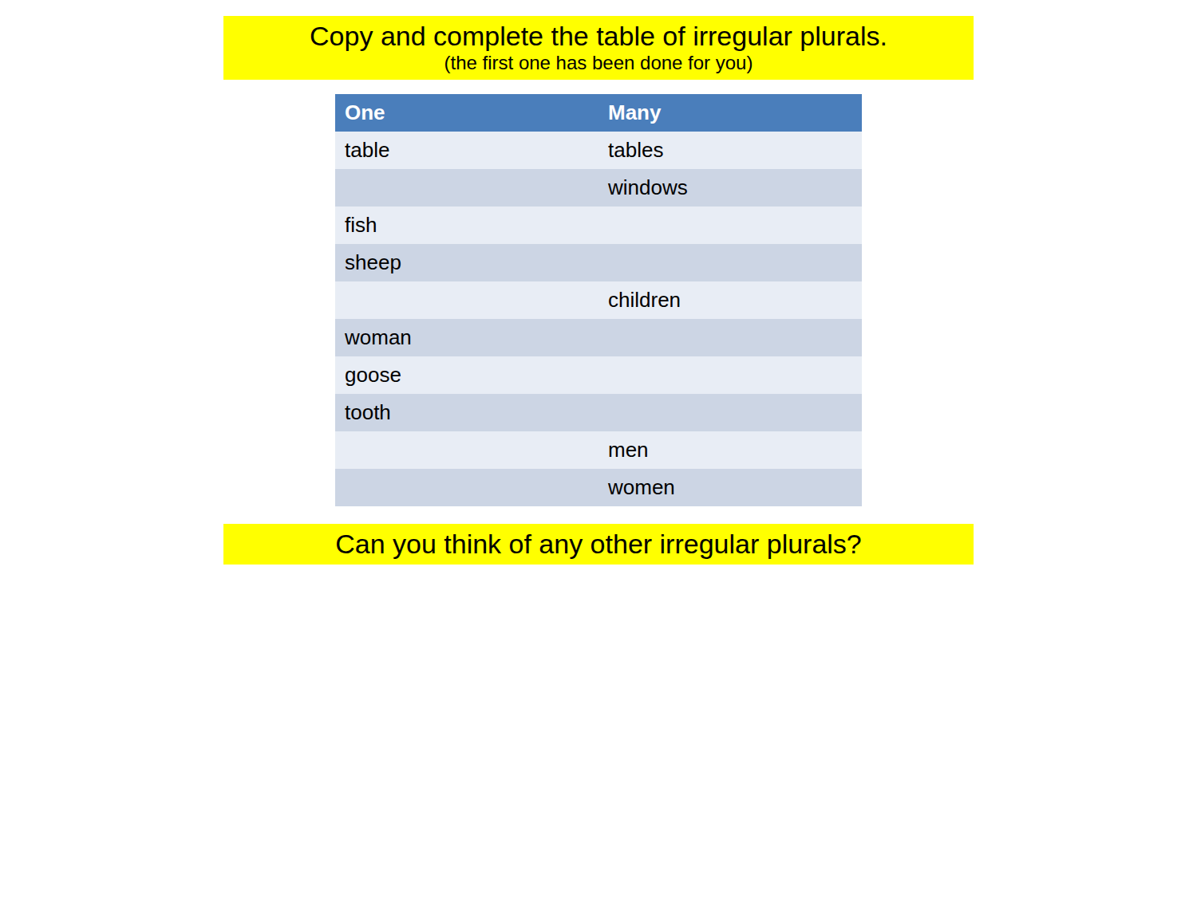Copy and complete the table of irregular plurals.
(the first one has been done for you)
| One | Many |
| --- | --- |
| table | tables |
| | windows |
| fish | |
| sheep | |
| | children |
| woman | |
| goose | |
| tooth | |
| | men |
| | women |
Can you think of any other irregular plurals?